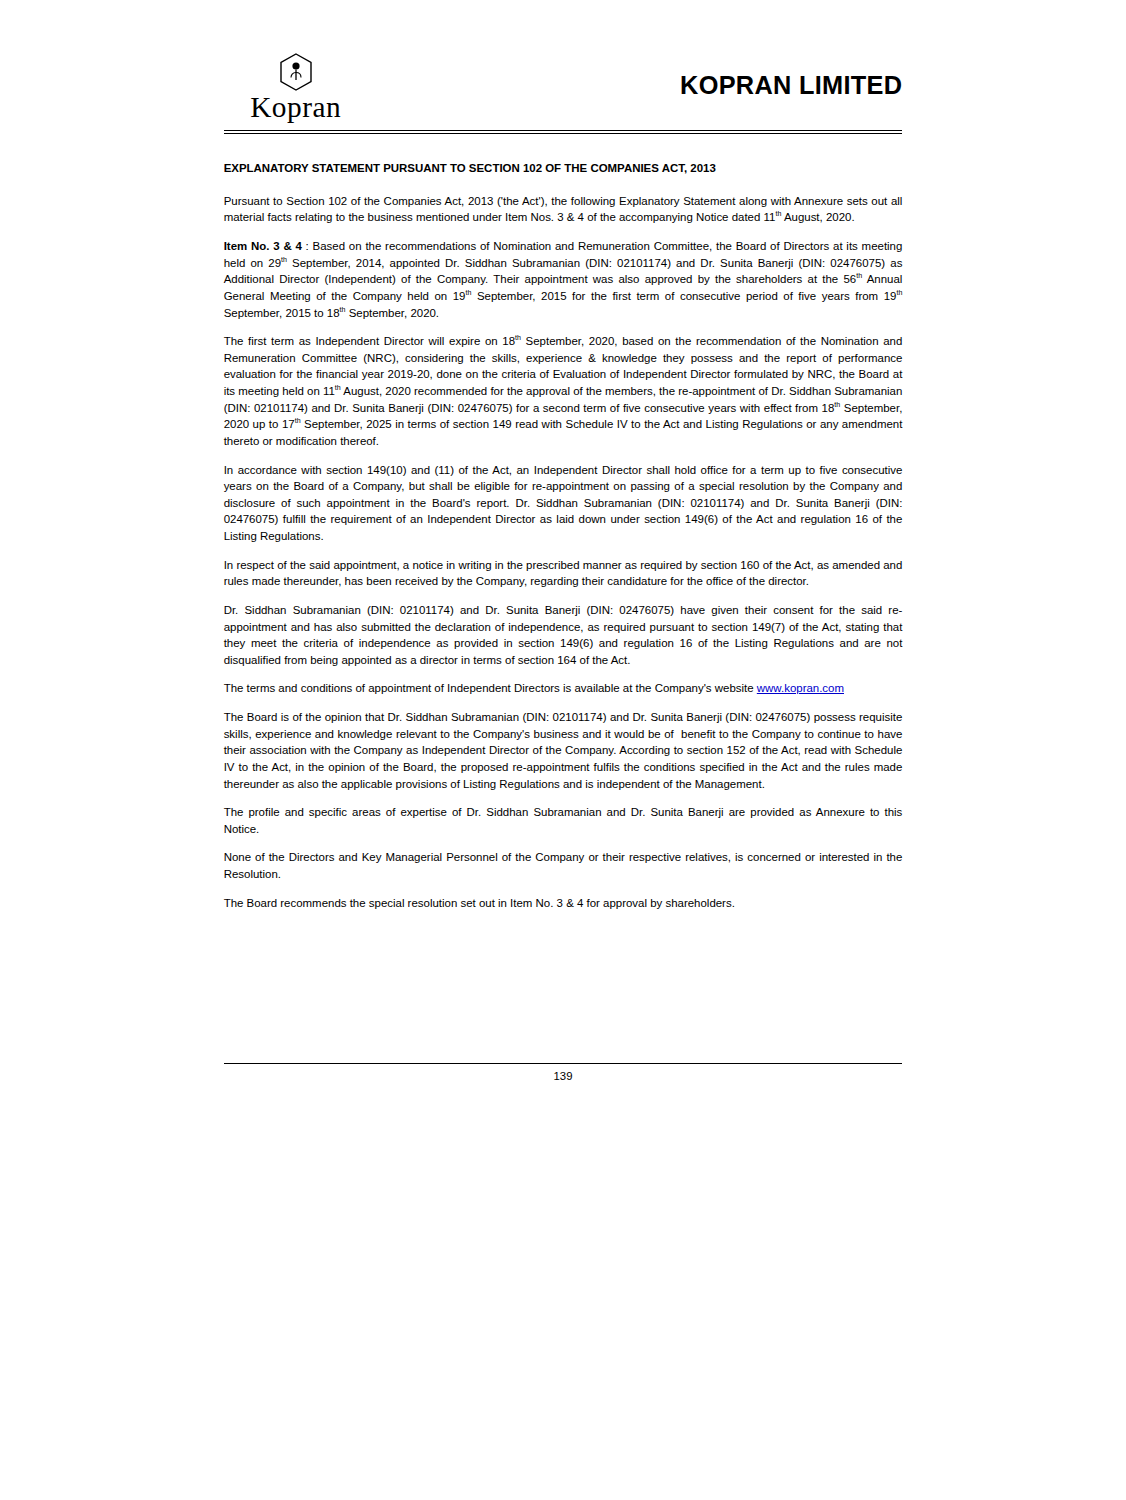Kopran
KOPRAN LIMITED
EXPLANATORY STATEMENT PURSUANT TO SECTION 102 OF THE COMPANIES ACT, 2013
Pursuant to Section 102 of the Companies Act, 2013 ('the Act'), the following Explanatory Statement along with Annexure sets out all material facts relating to the business mentioned under Item Nos. 3 & 4 of the accompanying Notice dated 11th August, 2020.
Item No. 3 & 4 : Based on the recommendations of Nomination and Remuneration Committee, the Board of Directors at its meeting held on 29th September, 2014, appointed Dr. Siddhan Subramanian (DIN: 02101174) and Dr. Sunita Banerji (DIN: 02476075) as Additional Director (Independent) of the Company. Their appointment was also approved by the shareholders at the 56th Annual General Meeting of the Company held on 19th September, 2015 for the first term of consecutive period of five years from 19th September, 2015 to 18th September, 2020.
The first term as Independent Director will expire on 18th September, 2020, based on the recommendation of the Nomination and Remuneration Committee (NRC), considering the skills, experience & knowledge they possess and the report of performance evaluation for the financial year 2019-20, done on the criteria of Evaluation of Independent Director formulated by NRC, the Board at its meeting held on 11th August, 2020 recommended for the approval of the members, the re-appointment of Dr. Siddhan Subramanian (DIN: 02101174) and Dr. Sunita Banerji (DIN: 02476075) for a second term of five consecutive years with effect from 18th September, 2020 up to 17th September, 2025 in terms of section 149 read with Schedule IV to the Act and Listing Regulations or any amendment thereto or modification thereof.
In accordance with section 149(10) and (11) of the Act, an Independent Director shall hold office for a term up to five consecutive years on the Board of a Company, but shall be eligible for re-appointment on passing of a special resolution by the Company and disclosure of such appointment in the Board's report. Dr. Siddhan Subramanian (DIN: 02101174) and Dr. Sunita Banerji (DIN: 02476075) fulfill the requirement of an Independent Director as laid down under section 149(6) of the Act and regulation 16 of the Listing Regulations.
In respect of the said appointment, a notice in writing in the prescribed manner as required by section 160 of the Act, as amended and rules made thereunder, has been received by the Company, regarding their candidature for the office of the director.
Dr. Siddhan Subramanian (DIN: 02101174) and Dr. Sunita Banerji (DIN: 02476075) have given their consent for the said re-appointment and has also submitted the declaration of independence, as required pursuant to section 149(7) of the Act, stating that they meet the criteria of independence as provided in section 149(6) and regulation 16 of the Listing Regulations and are not disqualified from being appointed as a director in terms of section 164 of the Act.
The terms and conditions of appointment of Independent Directors is available at the Company's website www.kopran.com
The Board is of the opinion that Dr. Siddhan Subramanian (DIN: 02101174) and Dr. Sunita Banerji (DIN: 02476075) possess requisite skills, experience and knowledge relevant to the Company's business and it would be of benefit to the Company to continue to have their association with the Company as Independent Director of the Company. According to section 152 of the Act, read with Schedule IV to the Act, in the opinion of the Board, the proposed re-appointment fulfils the conditions specified in the Act and the rules made thereunder as also the applicable provisions of Listing Regulations and is independent of the Management.
The profile and specific areas of expertise of Dr. Siddhan Subramanian and Dr. Sunita Banerji are provided as Annexure to this Notice.
None of the Directors and Key Managerial Personnel of the Company or their respective relatives, is concerned or interested in the Resolution.
The Board recommends the special resolution set out in Item No. 3 & 4 for approval by shareholders.
139